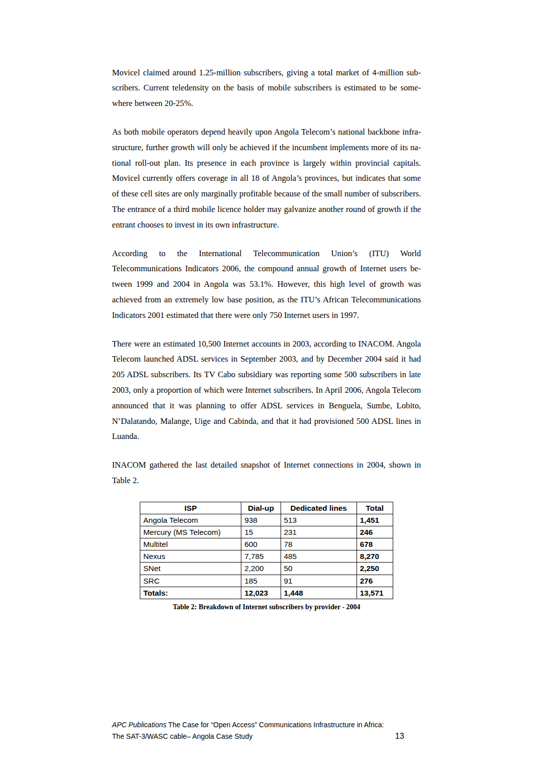Movicel claimed around 1.25-million subscribers, giving a total market of 4-million subscribers. Current teledensity on the basis of mobile subscribers is estimated to be somewhere between 20-25%.
As both mobile operators depend heavily upon Angola Telecom’s national backbone infrastructure, further growth will only be achieved if the incumbent implements more of its national roll-out plan. Its presence in each province is largely within provincial capitals. Movicel currently offers coverage in all 18 of Angola’s provinces, but indicates that some of these cell sites are only marginally profitable because of the small number of subscribers. The entrance of a third mobile licence holder may galvanize another round of growth if the entrant chooses to invest in its own infrastructure.
According to the International Telecommunication Union’s (ITU) World Telecommunications Indicators 2006, the compound annual growth of Internet users between 1999 and 2004 in Angola was 53.1%. However, this high level of growth was achieved from an extremely low base position, as the ITU’s African Telecommunications Indicators 2001 estimated that there were only 750 Internet users in 1997.
There were an estimated 10,500 Internet accounts in 2003, according to INACOM. Angola Telecom launched ADSL services in September 2003, and by December 2004 said it had 205 ADSL subscribers. Its TV Cabo subsidiary was reporting some 500 subscribers in late 2003, only a proportion of which were Internet subscribers. In April 2006, Angola Telecom announced that it was planning to offer ADSL services in Benguela, Sumbe, Lobito, N’Dalatando, Malange, Uige and Cabinda, and that it had provisioned 500 ADSL lines in Luanda.
INACOM gathered the last detailed snapshot of Internet connections in 2004, shown in Table 2.
| ISP | Dial-up | Dedicated lines | Total |
| --- | --- | --- | --- |
| Angola Telecom | 938 | 513 | 1,451 |
| Mercury (MS Telecom) | 15 | 231 | 246 |
| Multitel | 600 | 78 | 678 |
| Nexus | 7,785 | 485 | 8,270 |
| SNet | 2,200 | 50 | 2,250 |
| SRC | 185 | 91 | 276 |
| Totals: | 12,023 | 1,448 | 13,571 |
Table 2: Breakdown of Internet subscribers by provider - 2004
APC Publications The Case for “Open Access” Communications Infrastructure in Africa:
The SAT-3/WASC cable– Angola Case Study 13